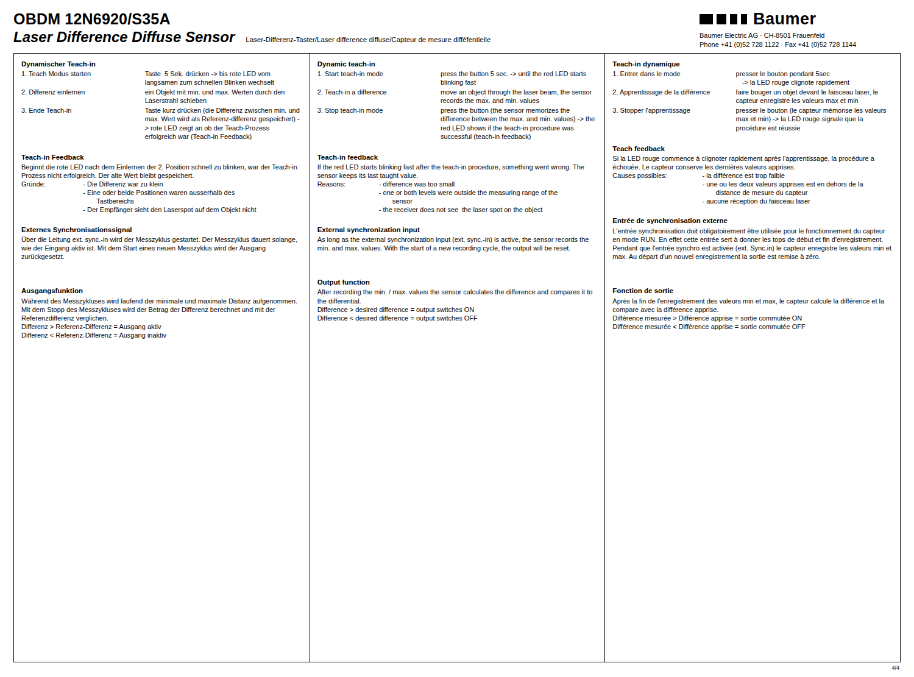OBDM 12N6920/S35A
Laser Difference Diffuse Sensor
Laser-Differenz-Taster/Laser difference diffuse/Capteur de mesure difféfentielle
Baumer
Baumer Electric AG · CH-8501 Frauenfeld
Phone +41 (0)52 728 1122 · Fax +41 (0)52 728 1144
Dynamischer Teach-in
1. Teach Modus starten
Taste 5 Sek. drücken -> bis rote LED vom langsamen zum schnellen Blinken wechselt
2. Differenz einlernen
ein Objekt mit min. und max. Werten durch den Laserstrahl schieben
3. Ende Teach-in
Taste kurz drücken (die Differenz zwischen min. und max. Wert wird als Referenz-differenz gespeichert) -> rote LED zeigt an ob der Teach-Prozess erfolgreich war (Teach-in Feedback)
Teach-in Feedback
Beginnt die rote LED nach dem Einlernen der 2. Position schnell zu blinken, war der Teach-in Prozess nicht erfolgreich. Der alte Wert bleibt gespeichert.
Gründe:
- Die Differenz war zu klein
- Eine oder beide Positionen waren ausserhalb desTastbereichs
- Der Empfänger sieht den Laserspot auf dem Objekt nicht
Externes Synchronisationssignal
Über die Leitung ext. sync.-in wird der Messzyklus gestartet. Der Messzyklus dauert solange, wie der Eingang aktiv ist. Mit dem Start eines neuen Messzyklus wird der Ausgang zurückgesetzt.
Ausgangsfunktion
Während des Messzykluses wird laufend der minimale und maximale Distanz aufgenommen. Mit dem Stopp des Messzykluses wird der Betrag der Differenz berechnet und mit der Referenzdifferenz verglichen.
Differenz > Referenz-Differenz = Ausgang aktiv
Differenz < Referenz-Differenz = Ausgang inaktiv
Dynamic teach-in
1. Start teach-in mode
press the button 5 sec. -> until the red LED starts blinking fast
2. Teach-in a difference
move an object through the laser beam, the sensor records the max. and min. values
3. Stop teach-in mode
press the button (the sensor memorizes the difference between the max. and min. values) -> the red LED shows if the teach-in procedure was successful (teach-in feedback)
Teach-in feedback
If the red LED starts blinking fast after the teach-in procedure, something went wrong. The sensor keeps its last taught value.
Reasons:
- difference was too small
- one or both levels were outside the measuring range of thesensor
- the receiver does not see the laser spot on the object
External synchronization input
As long as the external synchronization input (ext. sync.-in) is active, the sensor records the min. and max. values. With the start of a new recording cycle, the output will be reset.
Output function
After recording the min. / max. values the sensor calculates the difference and compares it to the differential.
Difference > desired difference = output switches ON
Difference < desired difference = output switches OFF
Teach-in dynamique
1. Entrer dans le mode
presser le bouton pendant 5sec-> la LED rouge clignote rapidement
2. Apprentissage de la différence
faire bouger un objet devant le faisceau laser, le capteur enregistre les valeurs max et min
3. Stopper l'apprentissage
presser le bouton (le capteur mémorise les valeurs max et min) -> la LED rouge signale que la procédure est réussie
Teach feedback
Si la LED rouge commence à clignoter rapidement après l'apprentissage, la procédure a échouée. Le capteur conserve les dernières valeurs apprises.
Causes possibles:
- la différence est trop faible
- une ou les deux valeurs apprises est en dehors de ladistance de mesure du capteur
- aucune réception du faisceau laser
Entrée de synchronisation externe
L'entrée synchronisation doit obligatoirement être utilisée pour le fonctionnement du capteur en mode RUN. En effet cette entrée sert à donner les tops de début et fin d'enregistrement.
Pendant que l'entrée synchro est activée (ext. Sync.in) le capteur enregistre les valeurs min et max. Au départ d'un nouvel enregistrement la sortie est remise à zéro.
Fonction de sortie
Après la fin de l'enregistrement des valeurs min et max, le capteur calcule la différence et la compare avec la différence apprise.
Différence mesurée > Différence apprise = sortie commutée ON
Différence mesurée < Différence apprise = sortie commutée OFF
4/4